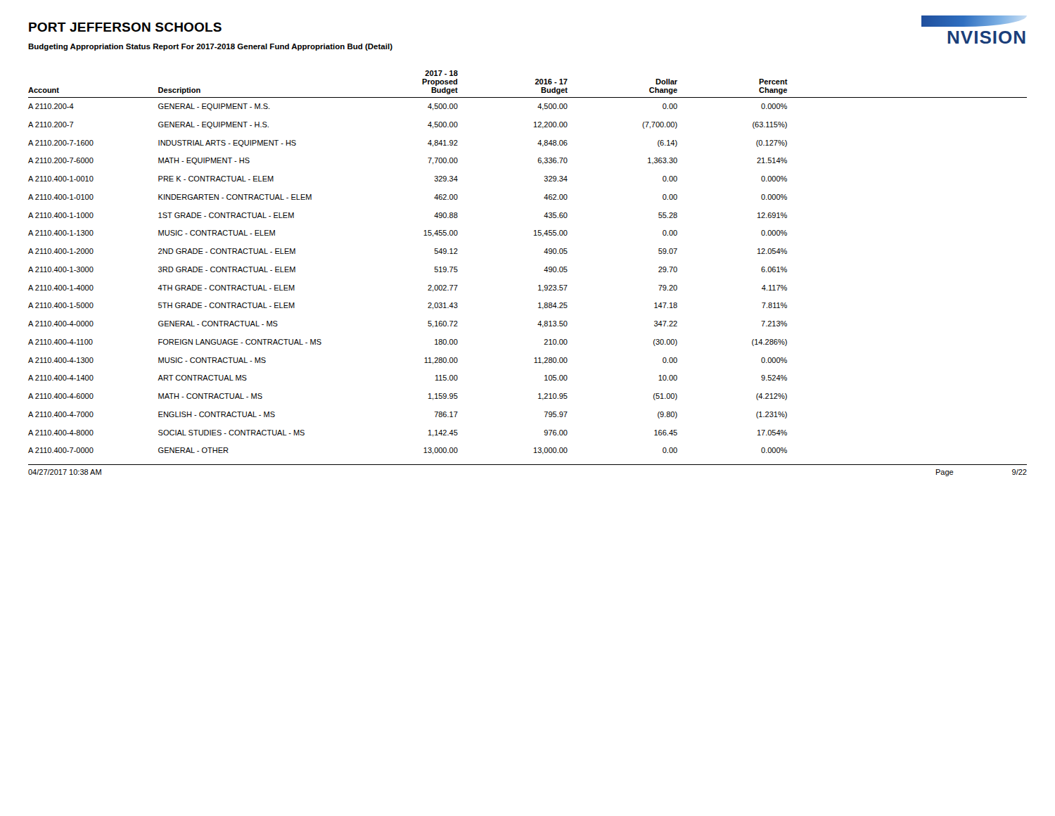PORT JEFFERSON SCHOOLS
Budgeting Appropriation Status Report For 2017-2018 General Fund Appropriation Bud (Detail)
NVISION
| Account | Description | 2017 - 18 Proposed Budget | 2016 - 17 Budget | Dollar Change | Percent Change | |
| --- | --- | --- | --- | --- | --- | --- |
| A 2110.200-4 | GENERAL - EQUIPMENT - M.S. | 4,500.00 | 4,500.00 | 0.00 | 0.000% | |
| A 2110.200-7 | GENERAL - EQUIPMENT - H.S. | 4,500.00 | 12,200.00 | (7,700.00) | (63.115%) | |
| A 2110.200-7-1600 | INDUSTRIAL ARTS - EQUIPMENT - HS | 4,841.92 | 4,848.06 | (6.14) | (0.127%) | |
| A 2110.200-7-6000 | MATH - EQUIPMENT - HS | 7,700.00 | 6,336.70 | 1,363.30 | 21.514% | |
| A 2110.400-1-0010 | PRE K - CONTRACTUAL - ELEM | 329.34 | 329.34 | 0.00 | 0.000% | |
| A 2110.400-1-0100 | KINDERGARTEN - CONTRACTUAL - ELEM | 462.00 | 462.00 | 0.00 | 0.000% | |
| A 2110.400-1-1000 | 1ST GRADE - CONTRACTUAL - ELEM | 490.88 | 435.60 | 55.28 | 12.691% | |
| A 2110.400-1-1300 | MUSIC - CONTRACTUAL - ELEM | 15,455.00 | 15,455.00 | 0.00 | 0.000% | |
| A 2110.400-1-2000 | 2ND GRADE - CONTRACTUAL - ELEM | 549.12 | 490.05 | 59.07 | 12.054% | |
| A 2110.400-1-3000 | 3RD GRADE - CONTRACTUAL - ELEM | 519.75 | 490.05 | 29.70 | 6.061% | |
| A 2110.400-1-4000 | 4TH GRADE - CONTRACTUAL - ELEM | 2,002.77 | 1,923.57 | 79.20 | 4.117% | |
| A 2110.400-1-5000 | 5TH GRADE - CONTRACTUAL - ELEM | 2,031.43 | 1,884.25 | 147.18 | 7.811% | |
| A 2110.400-4-0000 | GENERAL - CONTRACTUAL - MS | 5,160.72 | 4,813.50 | 347.22 | 7.213% | |
| A 2110.400-4-1100 | FOREIGN LANGUAGE - CONTRACTUAL - MS | 180.00 | 210.00 | (30.00) | (14.286%) | |
| A 2110.400-4-1300 | MUSIC - CONTRACTUAL - MS | 11,280.00 | 11,280.00 | 0.00 | 0.000% | |
| A 2110.400-4-1400 | ART CONTRACTUAL MS | 115.00 | 105.00 | 10.00 | 9.524% | |
| A 2110.400-4-6000 | MATH - CONTRACTUAL - MS | 1,159.95 | 1,210.95 | (51.00) | (4.212%) | |
| A 2110.400-4-7000 | ENGLISH - CONTRACTUAL - MS | 786.17 | 795.97 | (9.80) | (1.231%) | |
| A 2110.400-4-8000 | SOCIAL STUDIES - CONTRACTUAL - MS | 1,142.45 | 976.00 | 166.45 | 17.054% | |
| A 2110.400-7-0000 | GENERAL - OTHER | 13,000.00 | 13,000.00 | 0.00 | 0.000% | |
04/27/2017 10:38 AM
Page 9/22